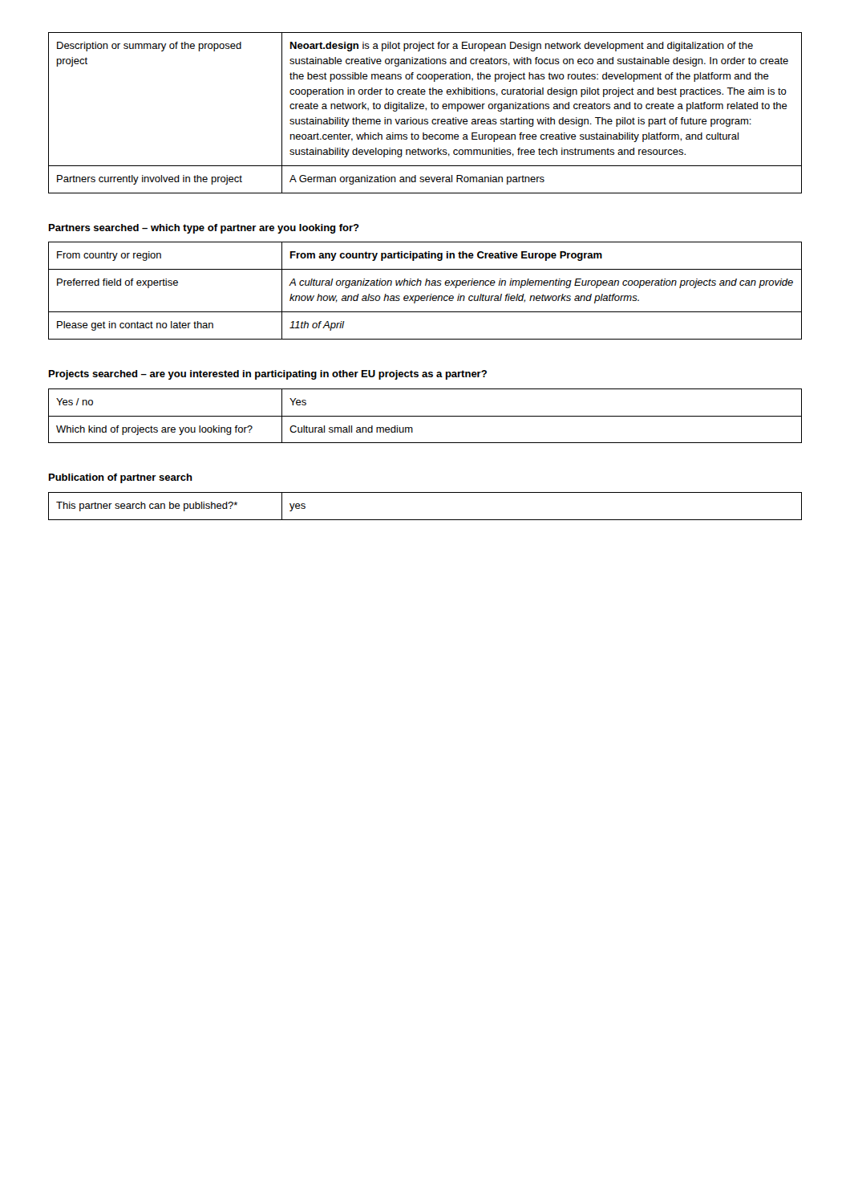| Description or summary of the proposed project | Neoart.design is a pilot project for a European Design network development and digitalization of the sustainable creative organizations and creators, with focus on eco and sustainable design. In order to create the best possible means of cooperation, the project has two routes: development of the platform and the cooperation in order to create the exhibitions, curatorial design pilot project and best practices. The aim is to create a network, to digitalize, to empower organizations and creators and to create a platform related to the sustainability theme in various creative areas starting with design. The pilot is part of future program: neoart.center, which aims to become a European free creative sustainability platform, and cultural sustainability developing networks, communities, free tech instruments and resources. |
| Partners currently involved in the project | A German organization and several Romanian partners |
Partners searched – which type of partner are you looking for?
| From country or region | From any country participating in the Creative Europe Program |
| Preferred field of expertise | A cultural organization which has experience in implementing European cooperation projects and can provide know how, and also has experience in cultural field, networks and platforms. |
| Please get in contact no later than | 11th of April |
Projects searched – are you interested in participating in other EU projects as a partner?
| Yes / no | Yes |
| Which kind of projects are you looking for? | Cultural small and medium |
Publication of partner search
| This partner search can be published?* | yes |